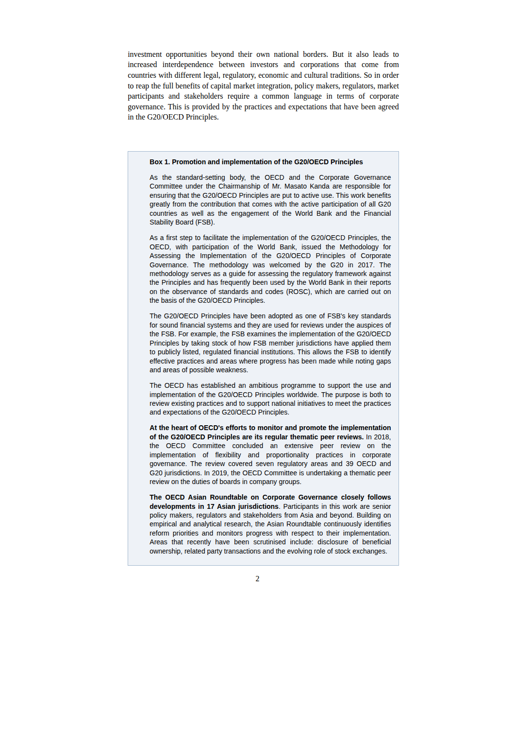investment opportunities beyond their own national borders. But it also leads to increased interdependence between investors and corporations that come from countries with different legal, regulatory, economic and cultural traditions. So in order to reap the full benefits of capital market integration, policy makers, regulators, market participants and stakeholders require a common language in terms of corporate governance. This is provided by the practices and expectations that have been agreed in the G20/OECD Principles.
Box 1. Promotion and implementation of the G20/OECD Principles
As the standard-setting body, the OECD and the Corporate Governance Committee under the Chairmanship of Mr. Masato Kanda are responsible for ensuring that the G20/OECD Principles are put to active use. This work benefits greatly from the contribution that comes with the active participation of all G20 countries as well as the engagement of the World Bank and the Financial Stability Board (FSB).
As a first step to facilitate the implementation of the G20/OECD Principles, the OECD, with participation of the World Bank, issued the Methodology for Assessing the Implementation of the G20/OECD Principles of Corporate Governance. The methodology was welcomed by the G20 in 2017. The methodology serves as a guide for assessing the regulatory framework against the Principles and has frequently been used by the World Bank in their reports on the observance of standards and codes (ROSC), which are carried out on the basis of the G20/OECD Principles.
The G20/OECD Principles have been adopted as one of FSB's key standards for sound financial systems and they are used for reviews under the auspices of the FSB. For example, the FSB examines the implementation of the G20/OECD Principles by taking stock of how FSB member jurisdictions have applied them to publicly listed, regulated financial institutions. This allows the FSB to identify effective practices and areas where progress has been made while noting gaps and areas of possible weakness.
The OECD has established an ambitious programme to support the use and implementation of the G20/OECD Principles worldwide. The purpose is both to review existing practices and to support national initiatives to meet the practices and expectations of the G20/OECD Principles.
At the heart of OECD's efforts to monitor and promote the implementation of the G20/OECD Principles are its regular thematic peer reviews. In 2018, the OECD Committee concluded an extensive peer review on the implementation of flexibility and proportionality practices in corporate governance. The review covered seven regulatory areas and 39 OECD and G20 jurisdictions. In 2019, the OECD Committee is undertaking a thematic peer review on the duties of boards in company groups.
The OECD Asian Roundtable on Corporate Governance closely follows developments in 17 Asian jurisdictions. Participants in this work are senior policy makers, regulators and stakeholders from Asia and beyond. Building on empirical and analytical research, the Asian Roundtable continuously identifies reform priorities and monitors progress with respect to their implementation. Areas that recently have been scrutinised include: disclosure of beneficial ownership, related party transactions and the evolving role of stock exchanges.
2